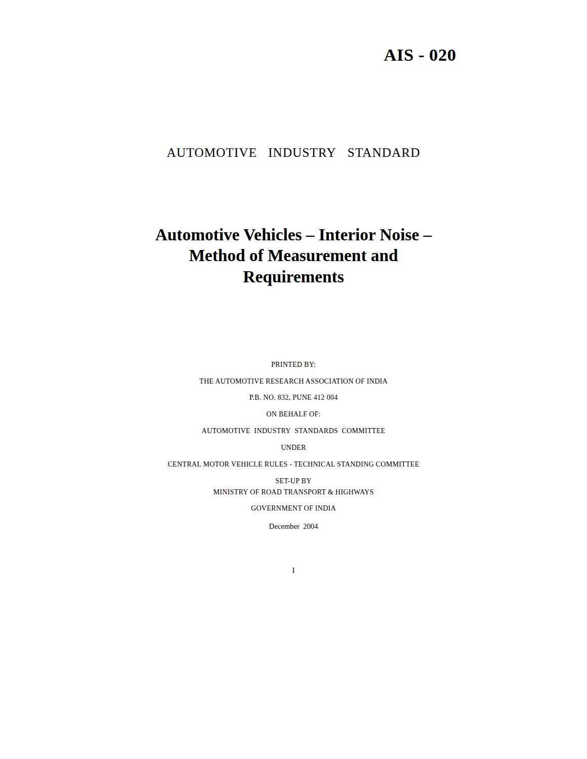AIS - 020
AUTOMOTIVE INDUSTRY STANDARD
Automotive Vehicles – Interior Noise – Method of Measurement and Requirements
PRINTED BY:
THE AUTOMOTIVE RESEARCH ASSOCIATION OF INDIA
P.B. NO. 832, PUNE 412 004
ON BEHALF OF:
AUTOMOTIVE INDUSTRY STANDARDS COMMITTEE
UNDER
CENTRAL MOTOR VEHICLE RULES - TECHNICAL STANDING COMMITTEE
SET-UP BY
MINISTRY OF ROAD TRANSPORT & HIGHWAYS
GOVERNMENT OF INDIA
December 2004
I